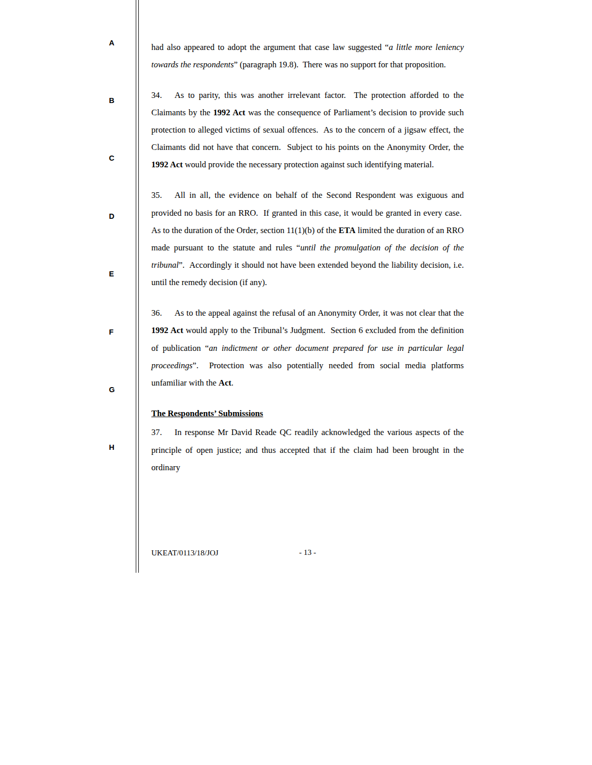A B C D E F G H
had also appeared to adopt the argument that case law suggested “a little more leniency towards the respondents” (paragraph 19.8). There was no support for that proposition.
34. As to parity, this was another irrelevant factor. The protection afforded to the Claimants by the 1992 Act was the consequence of Parliament’s decision to provide such protection to alleged victims of sexual offences. As to the concern of a jigsaw effect, the Claimants did not have that concern. Subject to his points on the Anonymity Order, the 1992 Act would provide the necessary protection against such identifying material.
35. All in all, the evidence on behalf of the Second Respondent was exiguous and provided no basis for an RRO. If granted in this case, it would be granted in every case. As to the duration of the Order, section 11(1)(b) of the ETA limited the duration of an RRO made pursuant to the statute and rules “until the promulgation of the decision of the tribunal”. Accordingly it should not have been extended beyond the liability decision, i.e. until the remedy decision (if any).
36. As to the appeal against the refusal of an Anonymity Order, it was not clear that the 1992 Act would apply to the Tribunal’s Judgment. Section 6 excluded from the definition of publication “an indictment or other document prepared for use in particular legal proceedings”. Protection was also potentially needed from social media platforms unfamiliar with the Act.
The Respondents’ Submissions
37. In response Mr David Reade QC readily acknowledged the various aspects of the principle of open justice; and thus accepted that if the claim had been brought in the ordinary
UKEAT/0113/18/JOJ
- 13 -